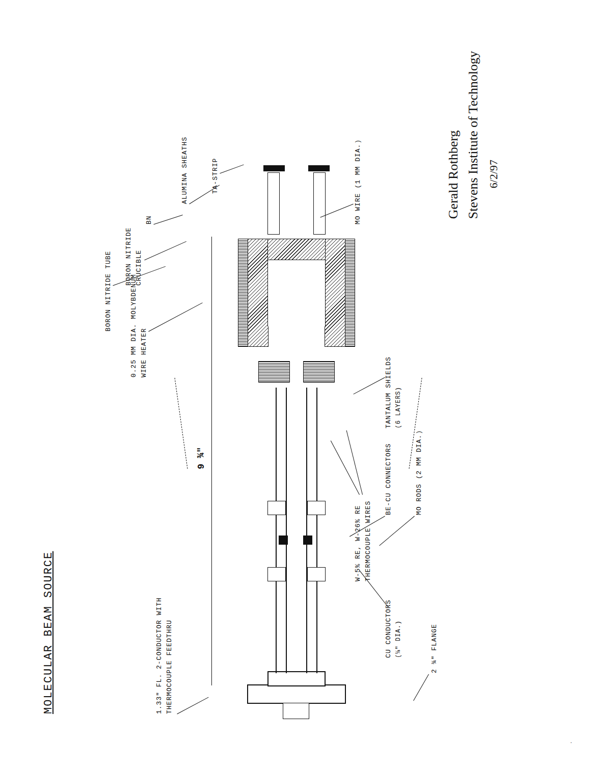Molecular Beam Source
9 ¾″
1.33″ FL. 2-CONDUCTOR WITH
THERMOCOUPLE FEEDTHRU
Cu CONDUCTORS
(⅛″ DIA.)
2 ¾″ FLANGE
Be-Cu CONNECTORS
Mo RODS (2 mm DIA.)
W-5% Re, W-26% Re
THERMOCOUPLE WIRES
TANTALUM SHIELDS
(6 LAYERS)
0.25 mm DIA. MOLYBDENUM
WIRE HEATER
BORON NITRIDE TUBE
BORON NITRIDE
CRUCIBLE
BN
ALUMINA SHEATHS
Ta-STRIP
Mo WIRE (1 mm DIA.)
Gerald Rothberg
Stevens Institute of Technology 6/2/97
·